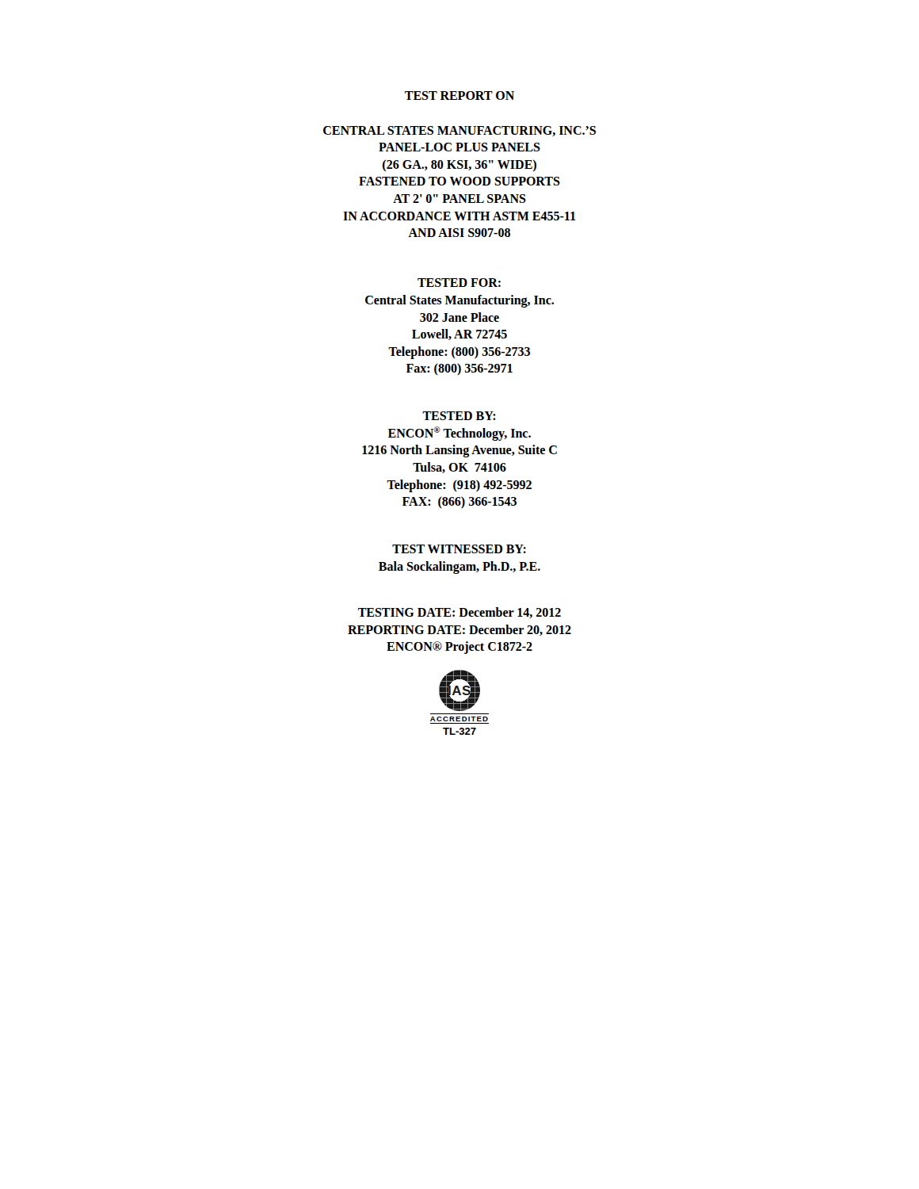TEST REPORT ON
CENTRAL STATES MANUFACTURING, INC.’S
PANEL-LOC PLUS PANELS
(26 GA., 80 KSI, 36" WIDE)
FASTENED TO WOOD SUPPORTS
AT 2' 0" PANEL SPANS
IN ACCORDANCE WITH ASTM E455-11
AND AISI S907-08
TESTED FOR:
Central States Manufacturing, Inc.
302 Jane Place
Lowell, AR 72745
Telephone: (800) 356-2733
Fax: (800) 356-2971
TESTED BY:
ENCON® Technology, Inc.
1216 North Lansing Avenue, Suite C
Tulsa, OK 74106
Telephone: (918) 492-5992
FAX: (866) 366-1543
TEST WITNESSED BY:
Bala Sockalingam, Ph.D., P.E.
TESTING DATE: December 14, 2012
REPORTING DATE: December 20, 2012
ENCON® Project C1872-2
ACCREDITED
TL-327